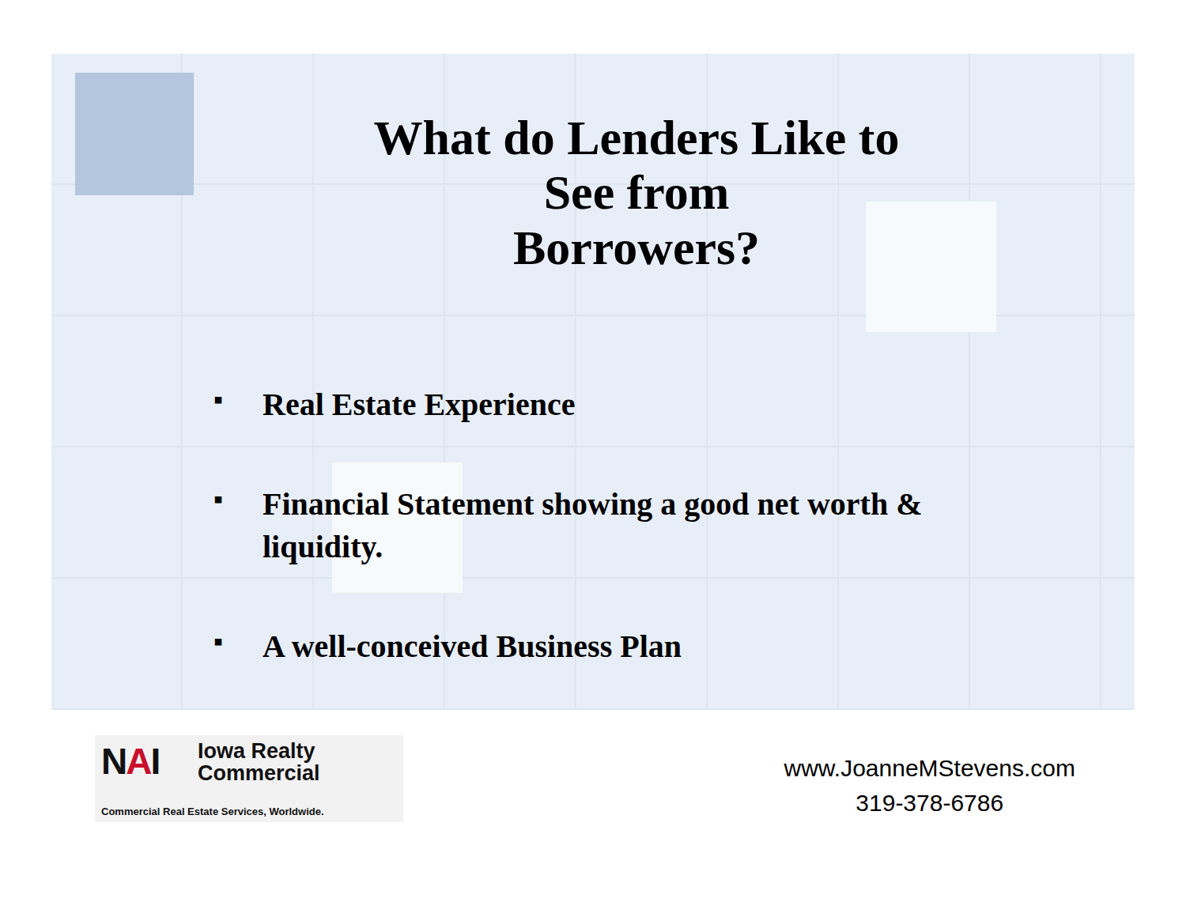What do Lenders Like to
See from
Borrowers?
Real Estate Experience
Financial Statement showing a good net worth & liquidity.
A well-conceived Business Plan
NAI
Iowa Realty
Commercial
Commercial Real Estate Services, Worldwide.
www.JoanneMStevens.com
319-378-6786